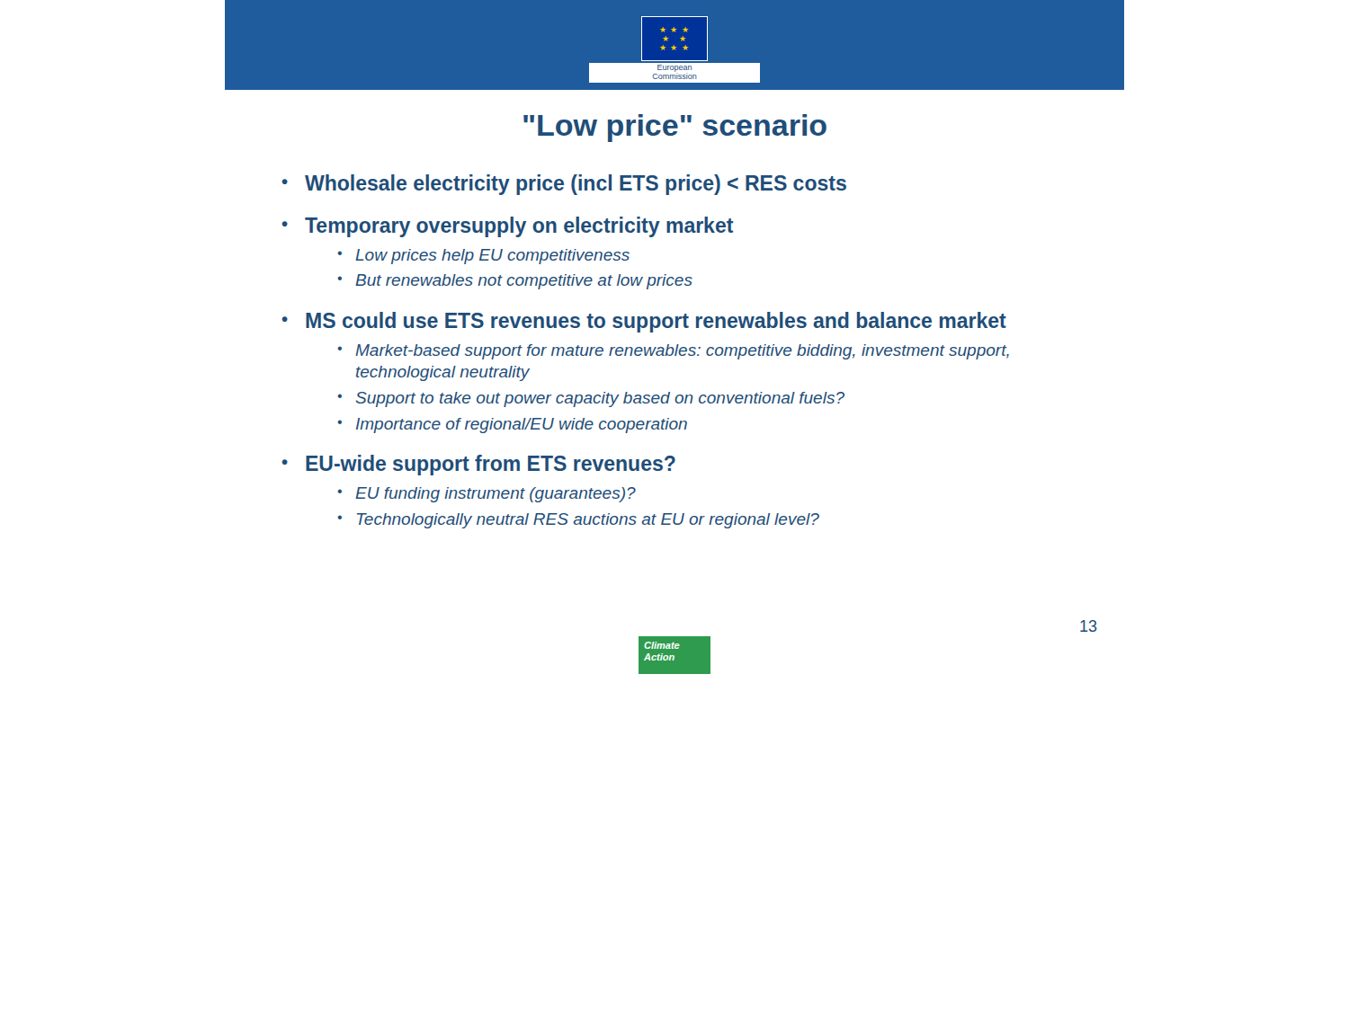★ ★ ★
★ ★
★ ★ ★
European
Commission
"Low price" scenario
Wholesale electricity price (incl ETS price) < RES costs
Temporary oversupply on electricity market
Low prices help EU competitiveness
But renewables not competitive at low prices
MS could use ETS revenues to support renewables and balance market
Market-based support for mature renewables: competitive bidding, investment support, technological neutrality
Support to take out power capacity based on conventional fuels?
Importance of regional/EU wide cooperation
EU-wide support from ETS revenues?
EU funding instrument (guarantees)?
Technologically neutral RES auctions at EU or regional level?
13
Climate
Action